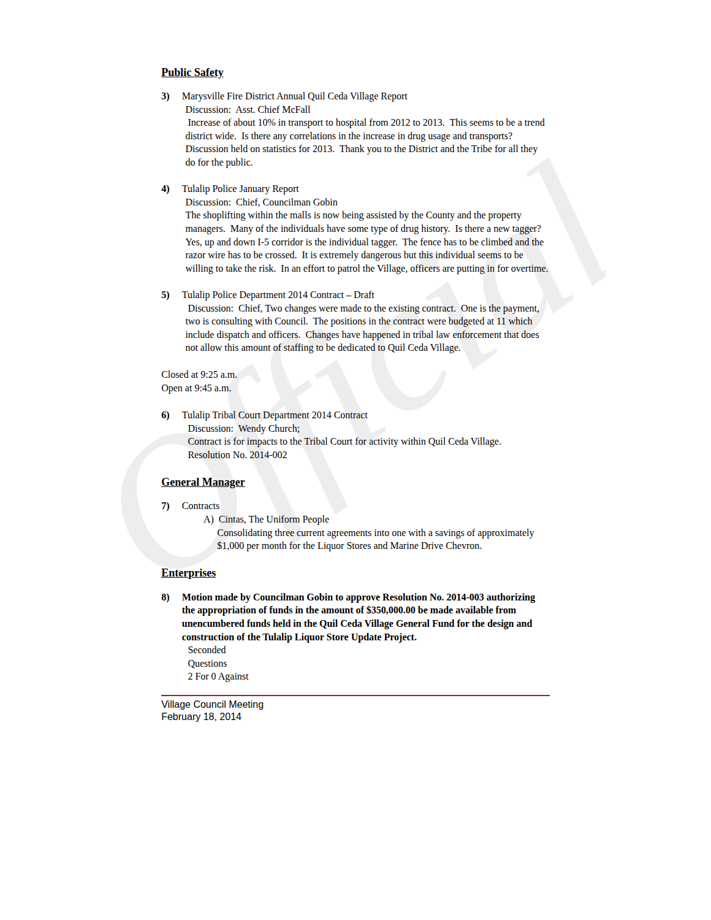Official
Public Safety
3) Marysville Fire District Annual Quil Ceda Village Report
Discussion: Asst. Chief McFall
Increase of about 10% in transport to hospital from 2012 to 2013. This seems to be a trend district wide. Is there any correlations in the increase in drug usage and transports? Discussion held on statistics for 2013. Thank you to the District and the Tribe for all they do for the public.
4) Tulalip Police January Report
Discussion: Chief, Councilman Gobin
The shoplifting within the malls is now being assisted by the County and the property managers. Many of the individuals have some type of drug history. Is there a new tagger? Yes, up and down I-5 corridor is the individual tagger. The fence has to be climbed and the razor wire has to be crossed. It is extremely dangerous but this individual seems to be willing to take the risk. In an effort to patrol the Village, officers are putting in for overtime.
5) Tulalip Police Department 2014 Contract – Draft
Discussion: Chief, Two changes were made to the existing contract. One is the payment, two is consulting with Council. The positions in the contract were budgeted at 11 which include dispatch and officers. Changes have happened in tribal law enforcement that does not allow this amount of staffing to be dedicated to Quil Ceda Village.
Closed at 9:25 a.m.
Open at 9:45 a.m.
6) Tulalip Tribal Court Department 2014 Contract
Discussion: Wendy Church;
Contract is for impacts to the Tribal Court for activity within Quil Ceda Village.
Resolution No. 2014-002
General Manager
7) Contracts
A) Cintas, The Uniform People
Consolidating three current agreements into one with a savings of approximately $1,000 per month for the Liquor Stores and Marine Drive Chevron.
Enterprises
8) Motion made by Councilman Gobin to approve Resolution No. 2014-003 authorizing the appropriation of funds in the amount of $350,000.00 be made available from unencumbered funds held in the Quil Ceda Village General Fund for the design and construction of the Tulalip Liquor Store Update Project.
Seconded
Questions
2 For 0 Against
Village Council Meeting
February 18, 2014